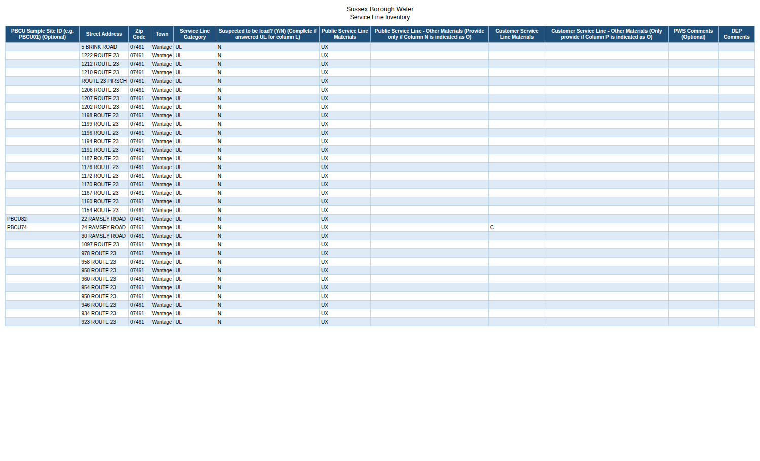Sussex Borough Water
Service Line Inventory
| PBCU Sample Site ID (e.g. PBCU01) (Optional) | Street Address | Zip Code | Town | Service Line Category | Suspected to be lead? (Y/N) (Complete if answered UL for column L) | Public Service Line Materials | Public Service Line - Other Materials (Provide only if Column N is indicated as O) | Customer Service Line Materials | Customer Service Line - Other Materials (Only provide if Column P is indicated as O) | PWS Comments (Optional) | DEP Comments |
| --- | --- | --- | --- | --- | --- | --- | --- | --- | --- | --- | --- |
| | 5 BRINK ROAD | 07461 | Wantage | UL | N | UX | | | | | |
| | 1222 ROUTE 23 | 07461 | Wantage | UL | N | UX | | | | | |
| | 1212 ROUTE 23 | 07461 | Wantage | UL | N | UX | | | | | |
| | 1210 ROUTE 23 | 07461 | Wantage | UL | N | UX | | | | | |
| | ROUTE 23 PIRSCH | 07461 | Wantage | UL | N | UX | | | | | |
| | 1206 ROUTE 23 | 07461 | Wantage | UL | N | UX | | | | | |
| | 1207 ROUTE 23 | 07461 | Wantage | UL | N | UX | | | | | |
| | 1202 ROUTE 23 | 07461 | Wantage | UL | N | UX | | | | | |
| | 1198 ROUTE 23 | 07461 | Wantage | UL | N | UX | | | | | |
| | 1199 ROUTE 23 | 07461 | Wantage | UL | N | UX | | | | | |
| | 1196 ROUTE 23 | 07461 | Wantage | UL | N | UX | | | | | |
| | 1194 ROUTE 23 | 07461 | Wantage | UL | N | UX | | | | | |
| | 1191 ROUTE 23 | 07461 | Wantage | UL | N | UX | | | | | |
| | 1187 ROUTE 23 | 07461 | Wantage | UL | N | UX | | | | | |
| | 1176 ROUTE 23 | 07461 | Wantage | UL | N | UX | | | | | |
| | 1172 ROUTE 23 | 07461 | Wantage | UL | N | UX | | | | | |
| | 1170 ROUTE 23 | 07461 | Wantage | UL | N | UX | | | | | |
| | 1167 ROUTE 23 | 07461 | Wantage | UL | N | UX | | | | | |
| | 1160 ROUTE 23 | 07461 | Wantage | UL | N | UX | | | | | |
| | 1154 ROUTE 23 | 07461 | Wantage | UL | N | UX | | | | | |
| PBCU82 | 22 RAMSEY ROAD | 07461 | Wantage | UL | N | UX | | | | | |
| PBCU74 | 24 RAMSEY ROAD | 07461 | Wantage | UL | N | UX | | C | | | |
| | 30 RAMSEY ROAD | 07461 | Wantage | UL | N | UX | | | | | |
| | 1097 ROUTE 23 | 07461 | Wantage | UL | N | UX | | | | | |
| | 978 ROUTE 23 | 07461 | Wantage | UL | N | UX | | | | | |
| | 958 ROUTE 23 | 07461 | Wantage | UL | N | UX | | | | | |
| | 958 ROUTE 23 | 07461 | Wantage | UL | N | UX | | | | | |
| | 960 ROUTE 23 | 07461 | Wantage | UL | N | UX | | | | | |
| | 954 ROUTE 23 | 07461 | Wantage | UL | N | UX | | | | | |
| | 950 ROUTE 23 | 07461 | Wantage | UL | N | UX | | | | | |
| | 946 ROUTE 23 | 07461 | Wantage | UL | N | UX | | | | | |
| | 934 ROUTE 23 | 07461 | Wantage | UL | N | UX | | | | | |
| | 923 ROUTE 23 | 07461 | Wantage | UL | N | UX | | | | | |